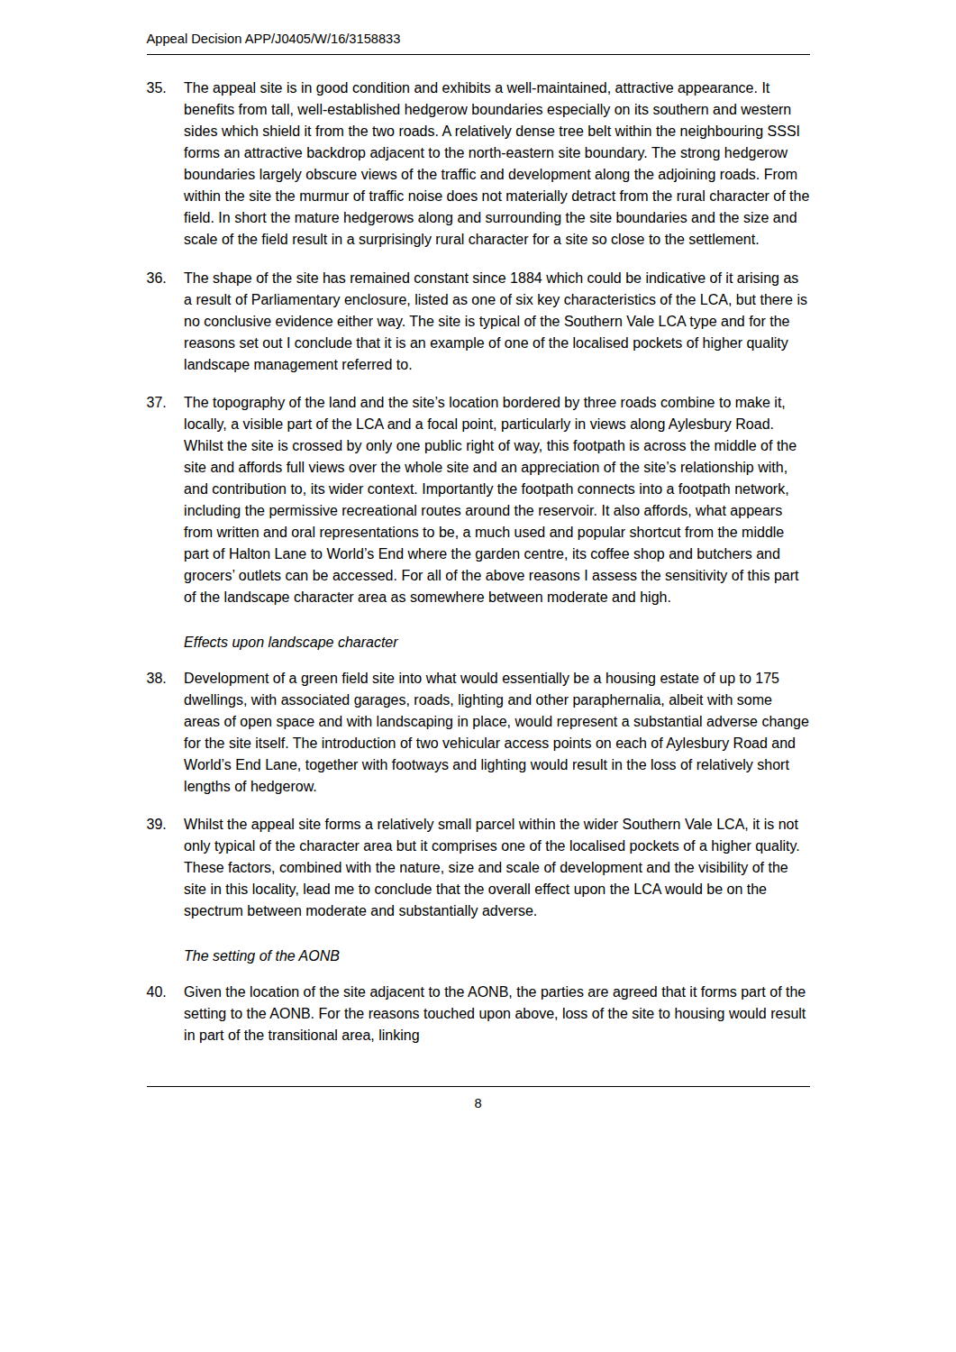Appeal Decision APP/J0405/W/16/3158833
35. The appeal site is in good condition and exhibits a well-maintained, attractive appearance. It benefits from tall, well-established hedgerow boundaries especially on its southern and western sides which shield it from the two roads. A relatively dense tree belt within the neighbouring SSSI forms an attractive backdrop adjacent to the north-eastern site boundary. The strong hedgerow boundaries largely obscure views of the traffic and development along the adjoining roads. From within the site the murmur of traffic noise does not materially detract from the rural character of the field. In short the mature hedgerows along and surrounding the site boundaries and the size and scale of the field result in a surprisingly rural character for a site so close to the settlement.
36. The shape of the site has remained constant since 1884 which could be indicative of it arising as a result of Parliamentary enclosure, listed as one of six key characteristics of the LCA, but there is no conclusive evidence either way. The site is typical of the Southern Vale LCA type and for the reasons set out I conclude that it is an example of one of the localised pockets of higher quality landscape management referred to.
37. The topography of the land and the site’s location bordered by three roads combine to make it, locally, a visible part of the LCA and a focal point, particularly in views along Aylesbury Road. Whilst the site is crossed by only one public right of way, this footpath is across the middle of the site and affords full views over the whole site and an appreciation of the site’s relationship with, and contribution to, its wider context. Importantly the footpath connects into a footpath network, including the permissive recreational routes around the reservoir. It also affords, what appears from written and oral representations to be, a much used and popular shortcut from the middle part of Halton Lane to World’s End where the garden centre, its coffee shop and butchers and grocers’ outlets can be accessed. For all of the above reasons I assess the sensitivity of this part of the landscape character area as somewhere between moderate and high.
Effects upon landscape character
38. Development of a green field site into what would essentially be a housing estate of up to 175 dwellings, with associated garages, roads, lighting and other paraphernalia, albeit with some areas of open space and with landscaping in place, would represent a substantial adverse change for the site itself. The introduction of two vehicular access points on each of Aylesbury Road and World’s End Lane, together with footways and lighting would result in the loss of relatively short lengths of hedgerow.
39. Whilst the appeal site forms a relatively small parcel within the wider Southern Vale LCA, it is not only typical of the character area but it comprises one of the localised pockets of a higher quality. These factors, combined with the nature, size and scale of development and the visibility of the site in this locality, lead me to conclude that the overall effect upon the LCA would be on the spectrum between moderate and substantially adverse.
The setting of the AONB
40. Given the location of the site adjacent to the AONB, the parties are agreed that it forms part of the setting to the AONB. For the reasons touched upon above, loss of the site to housing would result in part of the transitional area, linking
8